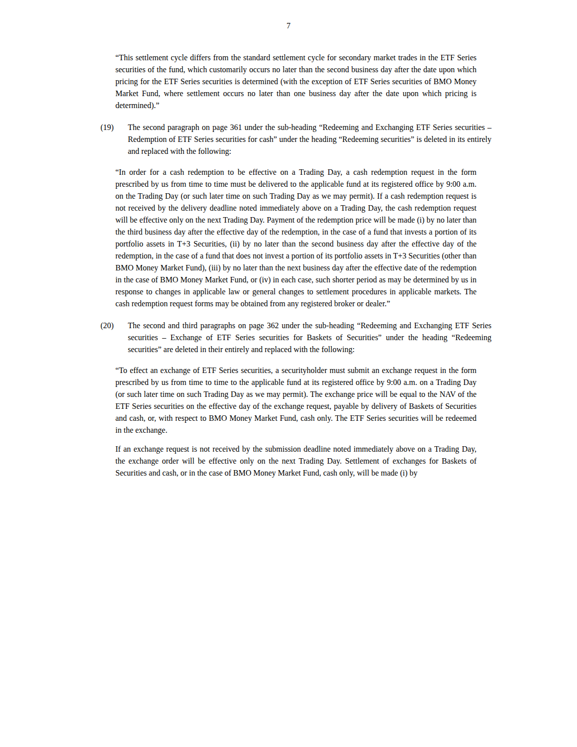7
“This settlement cycle differs from the standard settlement cycle for secondary market trades in the ETF Series securities of the fund, which customarily occurs no later than the second business day after the date upon which pricing for the ETF Series securities is determined (with the exception of ETF Series securities of BMO Money Market Fund, where settlement occurs no later than one business day after the date upon which pricing is determined).”
(19)
The second paragraph on page 361 under the sub-heading “Redeeming and Exchanging ETF Series securities – Redemption of ETF Series securities for cash” under the heading “Redeeming securities” is deleted in its entirely and replaced with the following:
“In order for a cash redemption to be effective on a Trading Day, a cash redemption request in the form prescribed by us from time to time must be delivered to the applicable fund at its registered office by 9:00 a.m. on the Trading Day (or such later time on such Trading Day as we may permit). If a cash redemption request is not received by the delivery deadline noted immediately above on a Trading Day, the cash redemption request will be effective only on the next Trading Day. Payment of the redemption price will be made (i) by no later than the third business day after the effective day of the redemption, in the case of a fund that invests a portion of its portfolio assets in T+3 Securities, (ii) by no later than the second business day after the effective day of the redemption, in the case of a fund that does not invest a portion of its portfolio assets in T+3 Securities (other than BMO Money Market Fund), (iii) by no later than the next business day after the effective date of the redemption in the case of BMO Money Market Fund, or (iv) in each case, such shorter period as may be determined by us in response to changes in applicable law or general changes to settlement procedures in applicable markets. The cash redemption request forms may be obtained from any registered broker or dealer.”
(20)
The second and third paragraphs on page 362 under the sub-heading “Redeeming and Exchanging ETF Series securities – Exchange of ETF Series securities for Baskets of Securities” under the heading “Redeeming securities” are deleted in their entirely and replaced with the following:
“To effect an exchange of ETF Series securities, a securityholder must submit an exchange request in the form prescribed by us from time to time to the applicable fund at its registered office by 9:00 a.m. on a Trading Day (or such later time on such Trading Day as we may permit). The exchange price will be equal to the NAV of the ETF Series securities on the effective day of the exchange request, payable by delivery of Baskets of Securities and cash, or, with respect to BMO Money Market Fund, cash only. The ETF Series securities will be redeemed in the exchange.
If an exchange request is not received by the submission deadline noted immediately above on a Trading Day, the exchange order will be effective only on the next Trading Day. Settlement of exchanges for Baskets of Securities and cash, or in the case of BMO Money Market Fund, cash only, will be made (i) by